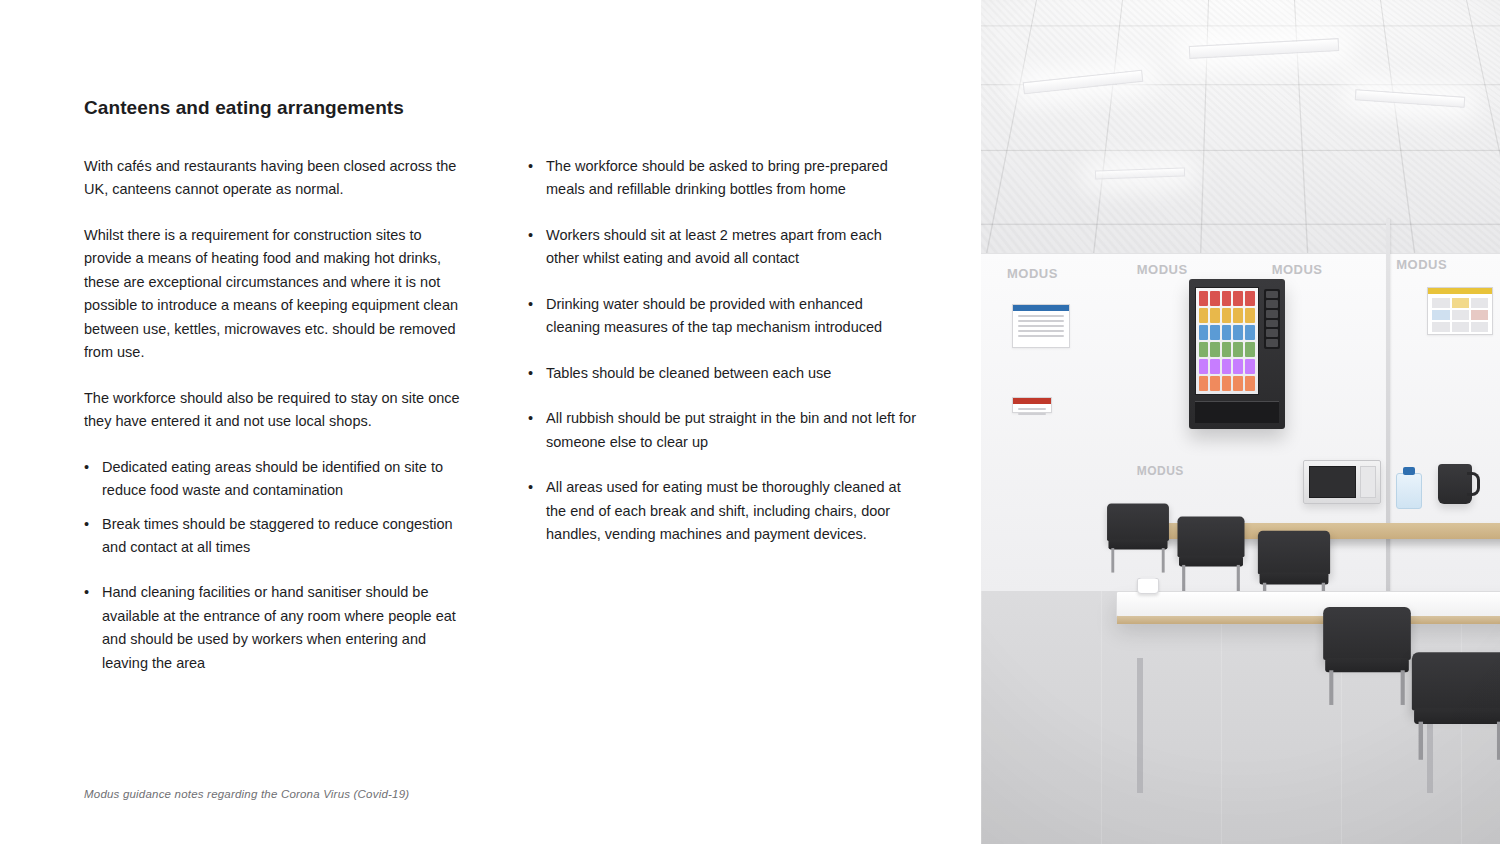Canteens and eating arrangements
With cafés and restaurants having been closed across the UK, canteens cannot operate as normal.
Whilst there is a requirement for construction sites to provide a means of heating food and making hot drinks, these are exceptional circumstances and where it is not possible to introduce a means of keeping equipment clean between use, kettles, microwaves etc. should be removed from use.
The workforce should also be required to stay on site once they have entered it and not use local shops.
Dedicated eating areas should be identified on site to reduce food waste and contamination
Break times should be staggered to reduce congestion and contact at all times
Hand cleaning facilities or hand sanitiser should be available at the entrance of any room where people eat and should be used by workers when entering and leaving the area
The workforce should be asked to bring pre-prepared meals and refillable drinking bottles from home
Workers should sit at least 2 metres apart from each other whilst eating and avoid all contact
Drinking water should be provided with enhanced cleaning measures of the tap mechanism introduced
Tables should be cleaned between each use
All rubbish should be put straight in the bin and not left for someone else to clear up
All areas used for eating must be thoroughly cleaned at the end of each break and shift, including chairs, door handles, vending machines and payment devices.
Modus guidance notes regarding the Corona Virus (Covid-19)
MODUS MODUS MODUS MODUS MODUS